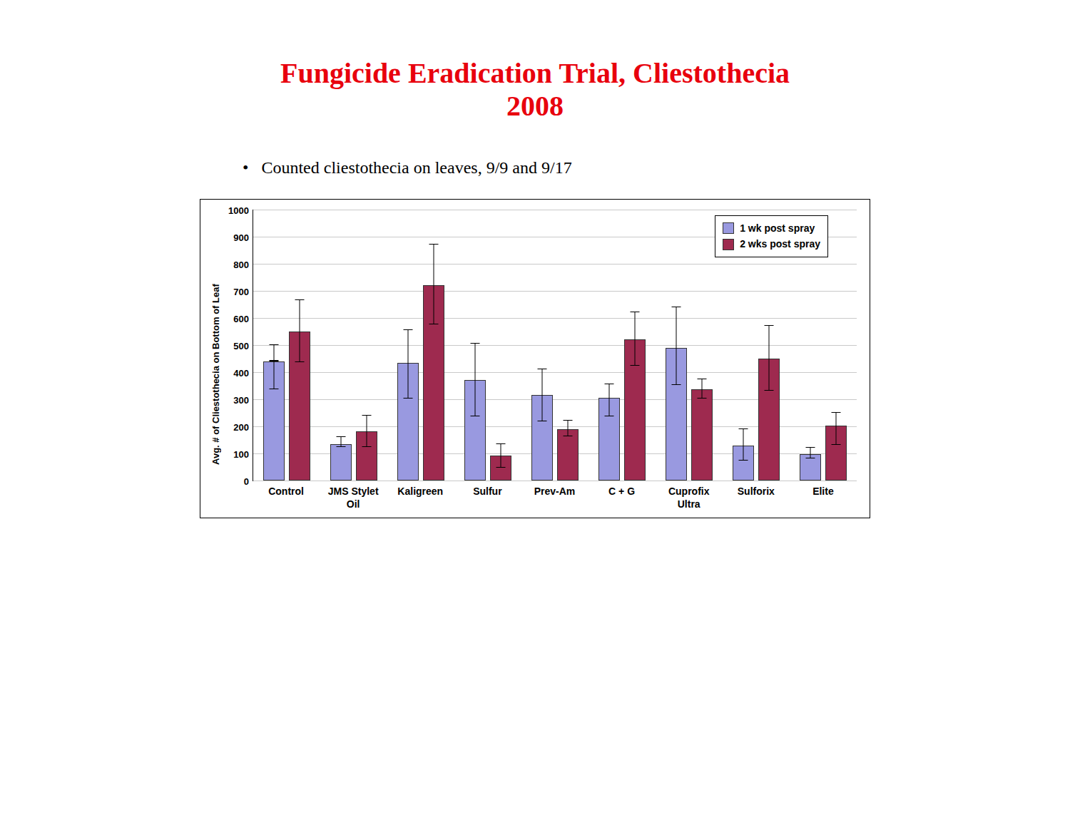Fungicide Eradication Trial, Cliestothecia
2008
•Counted cliestothecia on leaves, 9/9 and 9/17
Avg. # of Cliestothecia on Bottom of Leaf
1000
900
800
700
600
500
400
300
200
100
0
1 wk post spray
2 wks post spray
Control
JMS Stylet
Oil
Kaligreen
Sulfur
Prev-Am
C + G
Cuprofix
Ultra
Sulforix
Elite